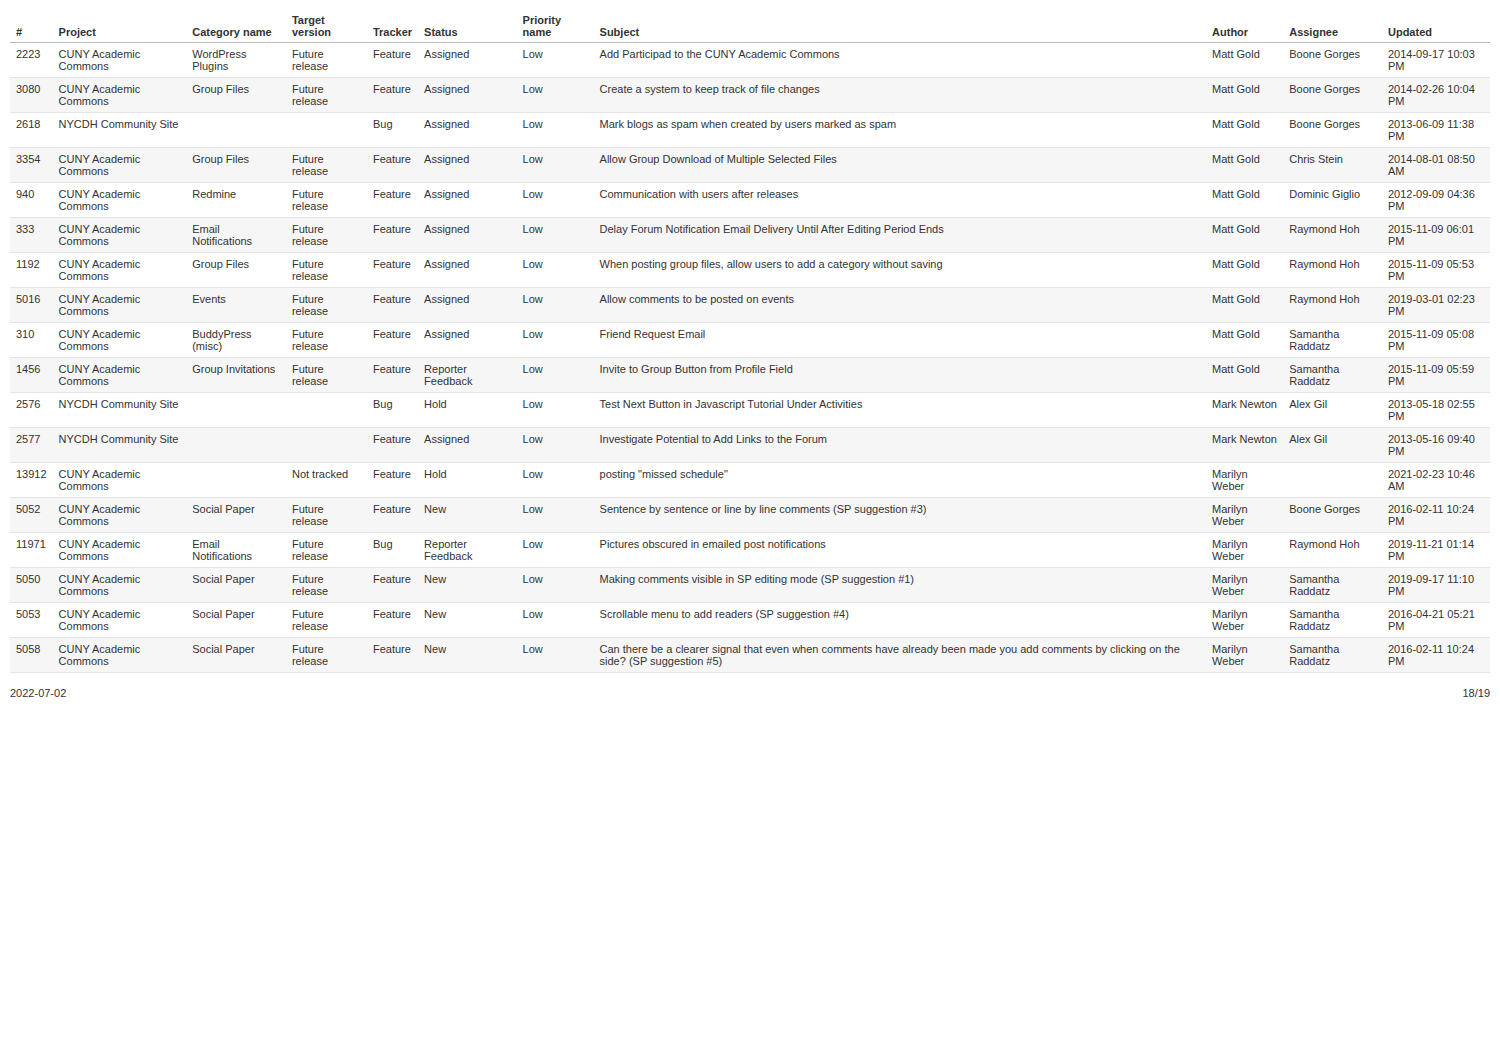| # | Project | Category name | Target version | Tracker | Status | Priority name | Subject | Author | Assignee | Updated |
| --- | --- | --- | --- | --- | --- | --- | --- | --- | --- | --- |
| 2223 | CUNY Academic Commons | WordPress Plugins | Future release | Feature | Assigned | Low | Add Participad to the CUNY Academic Commons | Matt Gold | Boone Gorges | 2014-09-17 10:03 PM |
| 3080 | CUNY Academic Commons | Group Files | Future release | Feature | Assigned | Low | Create a system to keep track of file changes | Matt Gold | Boone Gorges | 2014-02-26 10:04 PM |
| 2618 | NYCDH Community Site | | | Bug | Assigned | Low | Mark blogs as spam when created by users marked as spam | Matt Gold | Boone Gorges | 2013-06-09 11:38 PM |
| 3354 | CUNY Academic Commons | Group Files | Future release | Feature | Assigned | Low | Allow Group Download of Multiple Selected Files | Matt Gold | Chris Stein | 2014-08-01 08:50 AM |
| 940 | CUNY Academic Commons | Redmine | Future release | Feature | Assigned | Low | Communication with users after releases | Matt Gold | Dominic Giglio | 2012-09-09 04:36 PM |
| 333 | CUNY Academic Commons | Email Notifications | Future release | Feature | Assigned | Low | Delay Forum Notification Email Delivery Until After Editing Period Ends | Matt Gold | Raymond Hoh | 2015-11-09 06:01 PM |
| 1192 | CUNY Academic Commons | Group Files | Future release | Feature | Assigned | Low | When posting group files, allow users to add a category without saving | Matt Gold | Raymond Hoh | 2015-11-09 05:53 PM |
| 5016 | CUNY Academic Commons | Events | Future release | Feature | Assigned | Low | Allow comments to be posted on events | Matt Gold | Raymond Hoh | 2019-03-01 02:23 PM |
| 310 | CUNY Academic Commons | BuddyPress (misc) | Future release | Feature | Assigned | Low | Friend Request Email | Matt Gold | Samantha Raddatz | 2015-11-09 05:08 PM |
| 1456 | CUNY Academic Commons | Group Invitations | Future release | Feature | Reporter Feedback | Low | Invite to Group Button from Profile Field | Matt Gold | Samantha Raddatz | 2015-11-09 05:59 PM |
| 2576 | NYCDH Community Site | | | Bug | Hold | Low | Test Next Button in Javascript Tutorial Under Activities | Mark Newton | Alex Gil | 2013-05-18 02:55 PM |
| 2577 | NYCDH Community Site | | | Feature | Assigned | Low | Investigate Potential to Add Links to the Forum | Mark Newton | Alex Gil | 2013-05-16 09:40 PM |
| 13912 | CUNY Academic Commons | | Not tracked | Feature | Hold | Low | posting "missed schedule" | Marilyn Weber | | 2021-02-23 10:46 AM |
| 5052 | CUNY Academic Commons | Social Paper | Future release | Feature | New | Low | Sentence by sentence or line by line comments (SP suggestion #3) | Marilyn Weber | Boone Gorges | 2016-02-11 10:24 PM |
| 11971 | CUNY Academic Commons | Email Notifications | Future release | Bug | Reporter Feedback | Low | Pictures obscured in emailed post notifications | Marilyn Weber | Raymond Hoh | 2019-11-21 01:14 PM |
| 5050 | CUNY Academic Commons | Social Paper | Future release | Feature | New | Low | Making comments visible in SP editing mode (SP suggestion #1) | Marilyn Weber | Samantha Raddatz | 2019-09-17 11:10 PM |
| 5053 | CUNY Academic Commons | Social Paper | Future release | Feature | New | Low | Scrollable menu to add readers (SP suggestion #4) | Marilyn Weber | Samantha Raddatz | 2016-04-21 05:21 PM |
| 5058 | CUNY Academic Commons | Social Paper | Future release | Feature | New | Low | Can there be a clearer signal that even when comments have already been made you add comments by clicking on the side? (SP suggestion #5) | Marilyn Weber | Samantha Raddatz | 2016-02-11 10:24 PM |
2022-07-02 18/19